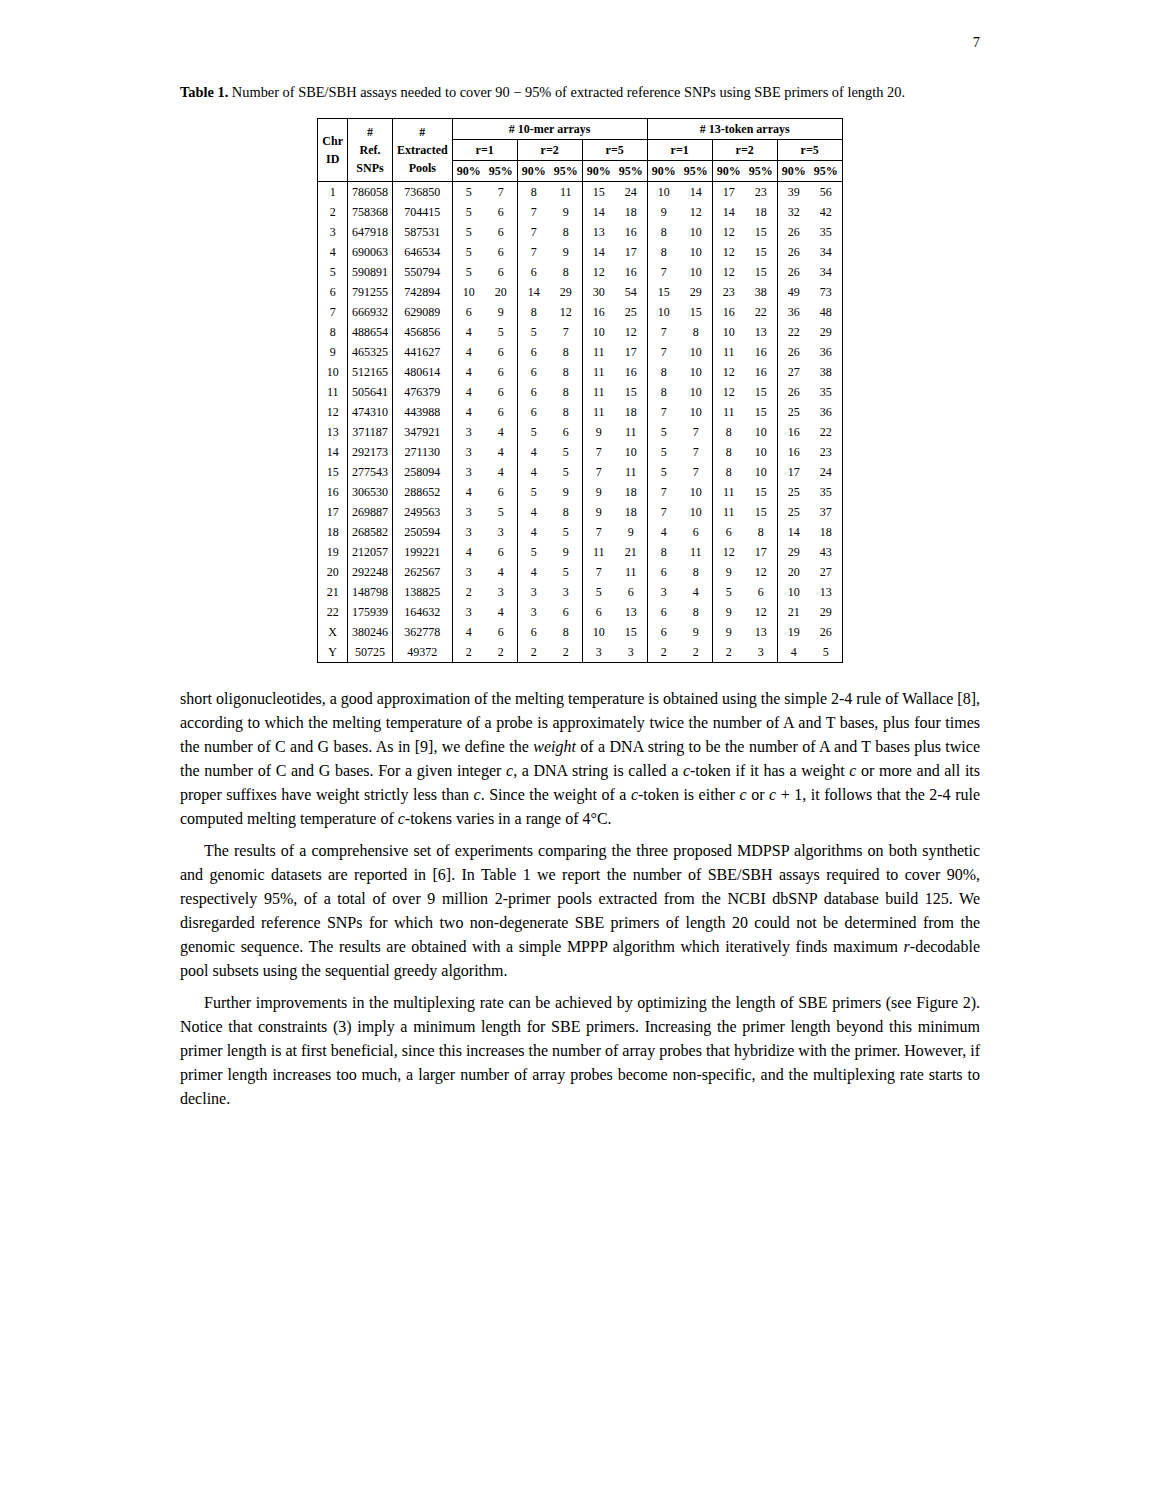7
Table 1. Number of SBE/SBH assays needed to cover 90 − 95% of extracted reference SNPs using SBE primers of length 20.
| Chr ID | # Ref. SNPs | # Extracted Pools | # 10-mer arrays | # 13-token arrays |
| --- | --- | --- | --- | --- |
| r=1 | r=2 | r=5 | r=1 | r=2 | r=5 |
| 90% | 95% | 90% | 95% | 90% | 95% | 90% | 95% | 90% | 95% | 90% | 95% |
| 1 | 786058 | 736850 | 5 | 7 | 8 | 11 | 15 | 24 | 10 | 14 | 17 | 23 | 39 | 56 |
| 2 | 758368 | 704415 | 5 | 6 | 7 | 9 | 14 | 18 | 9 | 12 | 14 | 18 | 32 | 42 |
| 3 | 647918 | 587531 | 5 | 6 | 7 | 8 | 13 | 16 | 8 | 10 | 12 | 15 | 26 | 35 |
| 4 | 690063 | 646534 | 5 | 6 | 7 | 9 | 14 | 17 | 8 | 10 | 12 | 15 | 26 | 34 |
| 5 | 590891 | 550794 | 5 | 6 | 6 | 8 | 12 | 16 | 7 | 10 | 12 | 15 | 26 | 34 |
| 6 | 791255 | 742894 | 10 | 20 | 14 | 29 | 30 | 54 | 15 | 29 | 23 | 38 | 49 | 73 |
| 7 | 666932 | 629089 | 6 | 9 | 8 | 12 | 16 | 25 | 10 | 15 | 16 | 22 | 36 | 48 |
| 8 | 488654 | 456856 | 4 | 5 | 5 | 7 | 10 | 12 | 7 | 8 | 10 | 13 | 22 | 29 |
| 9 | 465325 | 441627 | 4 | 6 | 6 | 8 | 11 | 17 | 7 | 10 | 11 | 16 | 26 | 36 |
| 10 | 512165 | 480614 | 4 | 6 | 6 | 8 | 11 | 16 | 8 | 10 | 12 | 16 | 27 | 38 |
| 11 | 505641 | 476379 | 4 | 6 | 6 | 8 | 11 | 15 | 8 | 10 | 12 | 15 | 26 | 35 |
| 12 | 474310 | 443988 | 4 | 6 | 6 | 8 | 11 | 18 | 7 | 10 | 11 | 15 | 25 | 36 |
| 13 | 371187 | 347921 | 3 | 4 | 5 | 6 | 9 | 11 | 5 | 7 | 8 | 10 | 16 | 22 |
| 14 | 292173 | 271130 | 3 | 4 | 4 | 5 | 7 | 10 | 5 | 7 | 8 | 10 | 16 | 23 |
| 15 | 277543 | 258094 | 3 | 4 | 4 | 5 | 7 | 11 | 5 | 7 | 8 | 10 | 17 | 24 |
| 16 | 306530 | 288652 | 4 | 6 | 5 | 9 | 9 | 18 | 7 | 10 | 11 | 15 | 25 | 35 |
| 17 | 269887 | 249563 | 3 | 5 | 4 | 8 | 9 | 18 | 7 | 10 | 11 | 15 | 25 | 37 |
| 18 | 268582 | 250594 | 3 | 3 | 4 | 5 | 7 | 9 | 4 | 6 | 6 | 8 | 14 | 18 |
| 19 | 212057 | 199221 | 4 | 6 | 5 | 9 | 11 | 21 | 8 | 11 | 12 | 17 | 29 | 43 |
| 20 | 292248 | 262567 | 3 | 4 | 4 | 5 | 7 | 11 | 6 | 8 | 9 | 12 | 20 | 27 |
| 21 | 148798 | 138825 | 2 | 3 | 3 | 3 | 5 | 6 | 3 | 4 | 5 | 6 | 10 | 13 |
| 22 | 175939 | 164632 | 3 | 4 | 3 | 6 | 6 | 13 | 6 | 8 | 9 | 12 | 21 | 29 |
| X | 380246 | 362778 | 4 | 6 | 6 | 8 | 10 | 15 | 6 | 9 | 9 | 13 | 19 | 26 |
| Y | 50725 | 49372 | 2 | 2 | 2 | 2 | 3 | 3 | 2 | 2 | 2 | 3 | 4 | 5 |
short oligonucleotides, a good approximation of the melting temperature is obtained using the simple 2-4 rule of Wallace [8], according to which the melting temperature of a probe is approximately twice the number of A and T bases, plus four times the number of C and G bases. As in [9], we define the weight of a DNA string to be the number of A and T bases plus twice the number of C and G bases. For a given integer c, a DNA string is called a c-token if it has a weight c or more and all its proper suffixes have weight strictly less than c. Since the weight of a c-token is either c or c + 1, it follows that the 2-4 rule computed melting temperature of c-tokens varies in a range of 4°C.
The results of a comprehensive set of experiments comparing the three proposed MDPSP algorithms on both synthetic and genomic datasets are reported in [6]. In Table 1 we report the number of SBE/SBH assays required to cover 90%, respectively 95%, of a total of over 9 million 2-primer pools extracted from the NCBI dbSNP database build 125. We disregarded reference SNPs for which two non-degenerate SBE primers of length 20 could not be determined from the genomic sequence. The results are obtained with a simple MPPP algorithm which iteratively finds maximum r-decodable pool subsets using the sequential greedy algorithm.
Further improvements in the multiplexing rate can be achieved by optimizing the length of SBE primers (see Figure 2). Notice that constraints (3) imply a minimum length for SBE primers. Increasing the primer length beyond this minimum primer length is at first beneficial, since this increases the number of array probes that hybridize with the primer. However, if primer length increases too much, a larger number of array probes become non-specific, and the multiplexing rate starts to decline.